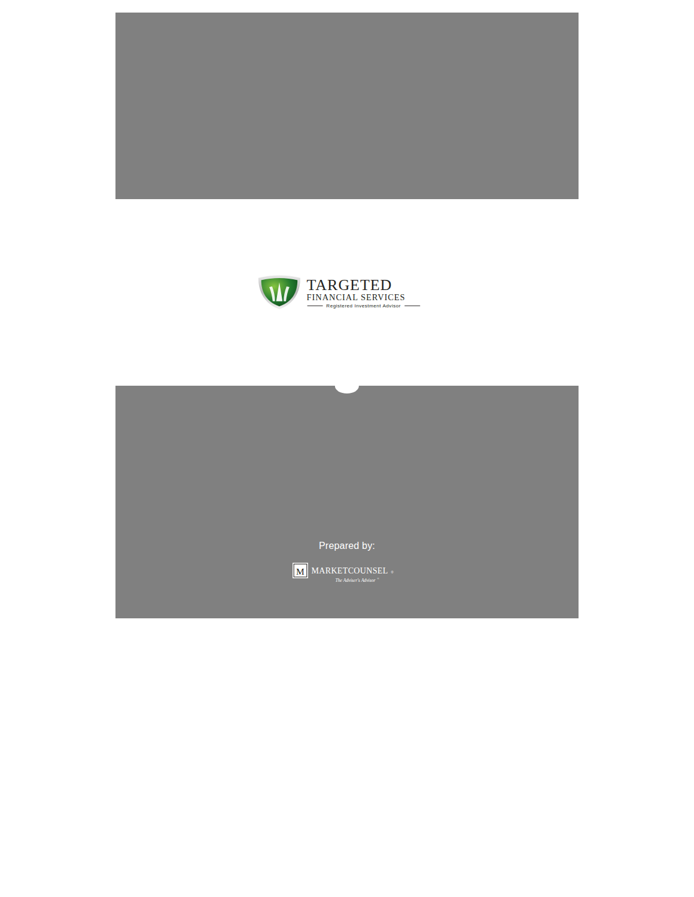Prepared by: